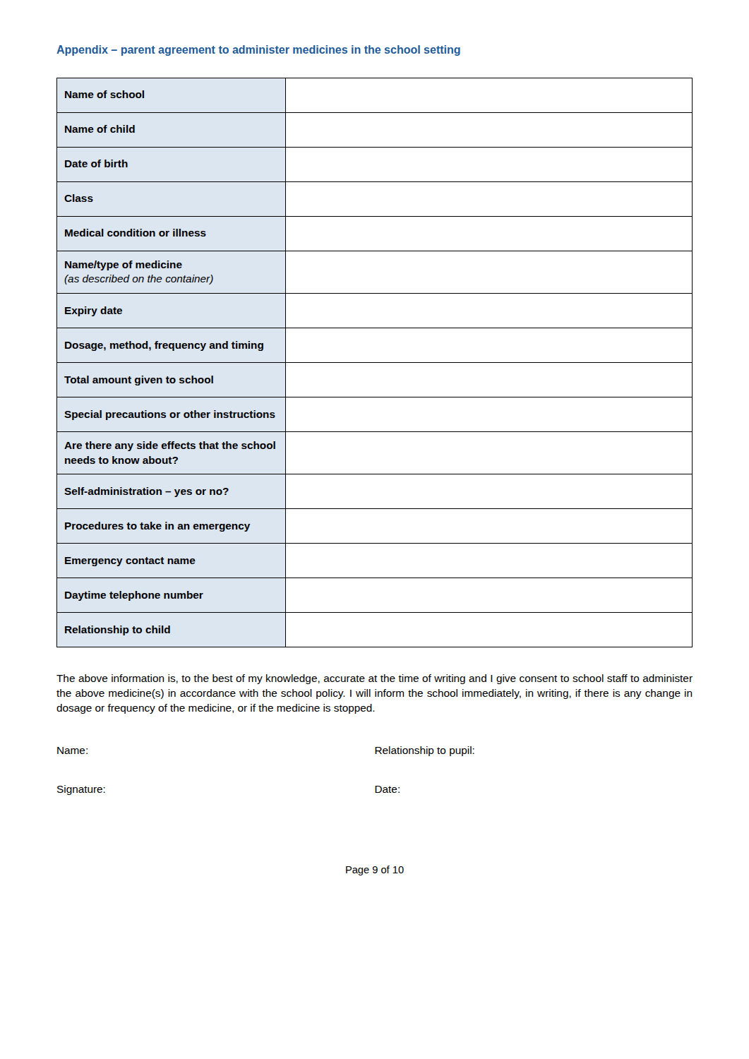Appendix – parent agreement to administer medicines in the school setting
| Name of school | |
| Name of child | |
| Date of birth | |
| Class | |
| Medical condition or illness | |
| Name/type of medicine (as described on the container) | |
| Expiry date | |
| Dosage, method, frequency and timing | |
| Total amount given to school | |
| Special precautions or other instructions | |
| Are there any side effects that the school needs to know about? | |
| Self-administration – yes or no? | |
| Procedures to take in an emergency | |
| Emergency contact name | |
| Daytime telephone number | |
| Relationship to child | |
The above information is, to the best of my knowledge, accurate at the time of writing and I give consent to school staff to administer the above medicine(s) in accordance with the school policy. I will inform the school immediately, in writing, if there is any change in dosage or frequency of the medicine, or if the medicine is stopped.
| Name: | Relationship to pupil: |
| Signature: | Date: |
Page 9 of 10